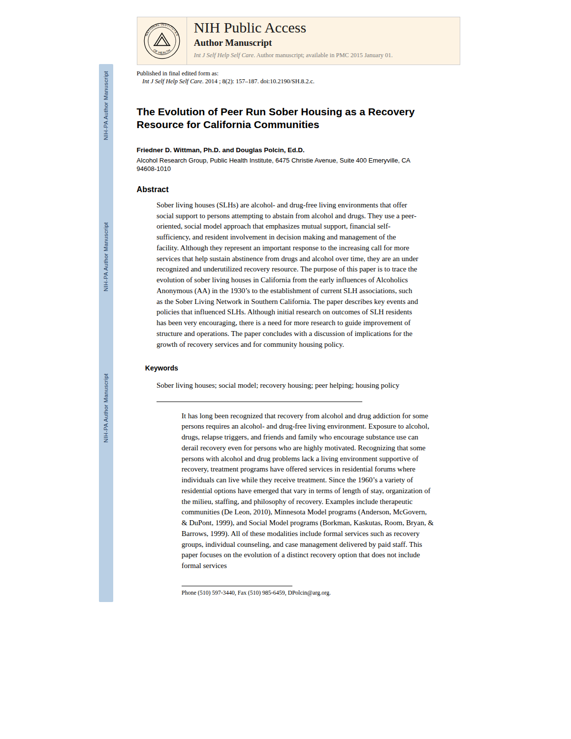NIH-PA Author Manuscript NIH-PA Author Manuscript NIH-PA Author Manuscript
NATIONAL INSTITUTES OF HEALTH
NIH Public Access
Author Manuscript
Int J Self Help Self Care. Author manuscript; available in PMC 2015 January 01.
Published in final edited form as:
Int J Self Help Self Care. 2014 ; 8(2): 157–187. doi:10.2190/SH.8.2.c.
The Evolution of Peer Run Sober Housing as a Recovery Resource for California Communities
Friedner D. Wittman, Ph.D. and Douglas Polcin, Ed.D.
Alcohol Research Group, Public Health Institute, 6475 Christie Avenue, Suite 400 Emeryville, CA 94608-1010
Abstract
Sober living houses (SLHs) are alcohol- and drug-free living environments that offer social support to persons attempting to abstain from alcohol and drugs. They use a peer-oriented, social model approach that emphasizes mutual support, financial self-sufficiency, and resident involvement in decision making and management of the facility. Although they represent an important response to the increasing call for more services that help sustain abstinence from drugs and alcohol over time, they are an under recognized and underutilized recovery resource. The purpose of this paper is to trace the evolution of sober living houses in California from the early influences of Alcoholics Anonymous (AA) in the 1930’s to the establishment of current SLH associations, such as the Sober Living Network in Southern California. The paper describes key events and policies that influenced SLHs. Although initial research on outcomes of SLH residents has been very encouraging, there is a need for more research to guide improvement of structure and operations. The paper concludes with a discussion of implications for the growth of recovery services and for community housing policy.
Keywords
Sober living houses; social model; recovery housing; peer helping; housing policy
It has long been recognized that recovery from alcohol and drug addiction for some persons requires an alcohol- and drug-free living environment. Exposure to alcohol, drugs, relapse triggers, and friends and family who encourage substance use can derail recovery even for persons who are highly motivated. Recognizing that some persons with alcohol and drug problems lack a living environment supportive of recovery, treatment programs have offered services in residential forums where individuals can live while they receive treatment. Since the 1960’s a variety of residential options have emerged that vary in terms of length of stay, organization of the milieu, staffing, and philosophy of recovery. Examples include therapeutic communities (De Leon, 2010), Minnesota Model programs (Anderson, McGovern, & DuPont, 1999), and Social Model programs (Borkman, Kaskutas, Room, Bryan, & Barrows, 1999). All of these modalities include formal services such as recovery groups, individual counseling, and case management delivered by paid staff. This paper focuses on the evolution of a distinct recovery option that does not include formal services
Phone (510) 597-3440, Fax (510) 985-6459, DPolcin@arg.org.